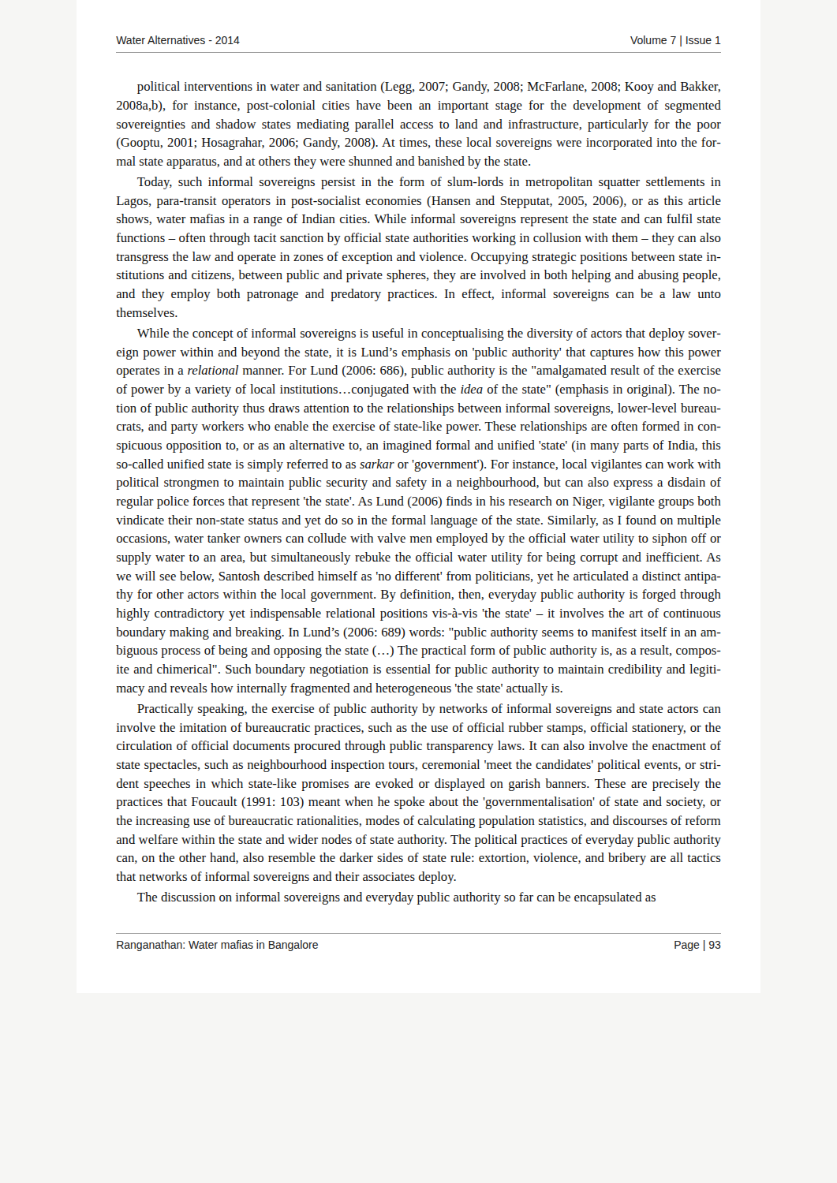Water Alternatives - 2014 Volume 7 | Issue 1
political interventions in water and sanitation (Legg, 2007; Gandy, 2008; McFarlane, 2008; Kooy and Bakker, 2008a,b), for instance, post-colonial cities have been an important stage for the development of segmented sovereignties and shadow states mediating parallel access to land and infrastructure, particularly for the poor (Gooptu, 2001; Hosagrahar, 2006; Gandy, 2008). At times, these local sovereigns were incorporated into the formal state apparatus, and at others they were shunned and banished by the state.
Today, such informal sovereigns persist in the form of slum-lords in metropolitan squatter settlements in Lagos, para-transit operators in post-socialist economies (Hansen and Stepputat, 2005, 2006), or as this article shows, water mafias in a range of Indian cities. While informal sovereigns represent the state and can fulfil state functions – often through tacit sanction by official state authorities working in collusion with them – they can also transgress the law and operate in zones of exception and violence. Occupying strategic positions between state institutions and citizens, between public and private spheres, they are involved in both helping and abusing people, and they employ both patronage and predatory practices. In effect, informal sovereigns can be a law unto themselves.
While the concept of informal sovereigns is useful in conceptualising the diversity of actors that deploy sovereign power within and beyond the state, it is Lund’s emphasis on 'public authority' that captures how this power operates in a relational manner. For Lund (2006: 686), public authority is the "amalgamated result of the exercise of power by a variety of local institutions…conjugated with the idea of the state" (emphasis in original). The notion of public authority thus draws attention to the relationships between informal sovereigns, lower-level bureaucrats, and party workers who enable the exercise of state-like power. These relationships are often formed in conspicuous opposition to, or as an alternative to, an imagined formal and unified 'state' (in many parts of India, this so-called unified state is simply referred to as sarkar or 'government'). For instance, local vigilantes can work with political strongmen to maintain public security and safety in a neighbourhood, but can also express a disdain of regular police forces that represent 'the state'. As Lund (2006) finds in his research on Niger, vigilante groups both vindicate their non-state status and yet do so in the formal language of the state. Similarly, as I found on multiple occasions, water tanker owners can collude with valve men employed by the official water utility to siphon off or supply water to an area, but simultaneously rebuke the official water utility for being corrupt and inefficient. As we will see below, Santosh described himself as 'no different' from politicians, yet he articulated a distinct antipathy for other actors within the local government. By definition, then, everyday public authority is forged through highly contradictory yet indispensable relational positions vis-à-vis 'the state' – it involves the art of continuous boundary making and breaking. In Lund’s (2006: 689) words: "public authority seems to manifest itself in an ambiguous process of being and opposing the state (…) The practical form of public authority is, as a result, composite and chimerical". Such boundary negotiation is essential for public authority to maintain credibility and legitimacy and reveals how internally fragmented and heterogeneous 'the state' actually is.
Practically speaking, the exercise of public authority by networks of informal sovereigns and state actors can involve the imitation of bureaucratic practices, such as the use of official rubber stamps, official stationery, or the circulation of official documents procured through public transparency laws. It can also involve the enactment of state spectacles, such as neighbourhood inspection tours, ceremonial 'meet the candidates' political events, or strident speeches in which state-like promises are evoked or displayed on garish banners. These are precisely the practices that Foucault (1991: 103) meant when he spoke about the 'governmentalisation' of state and society, or the increasing use of bureaucratic rationalities, modes of calculating population statistics, and discourses of reform and welfare within the state and wider nodes of state authority. The political practices of everyday public authority can, on the other hand, also resemble the darker sides of state rule: extortion, violence, and bribery are all tactics that networks of informal sovereigns and their associates deploy.
The discussion on informal sovereigns and everyday public authority so far can be encapsulated as
Ranganathan: Water mafias in Bangalore Page | 93